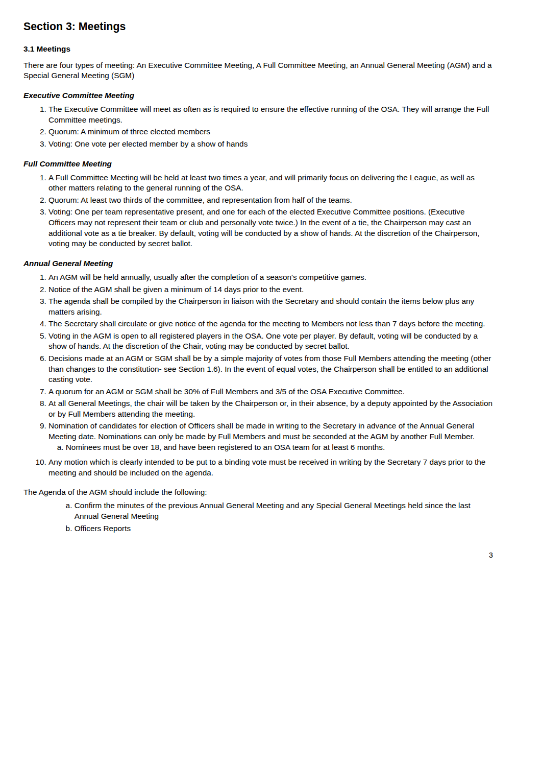Section 3: Meetings
3.1 Meetings
There are four types of meeting: An Executive Committee Meeting, A Full Committee Meeting, an Annual General Meeting (AGM) and a Special General Meeting (SGM)
Executive Committee Meeting
The Executive Committee will meet as often as is required to ensure the effective running of the OSA. They will arrange the Full Committee meetings.
Quorum: A minimum of three elected members
Voting: One vote per elected member by a show of hands
Full Committee Meeting
A Full Committee Meeting will be held at least two times a year, and will primarily focus on delivering the League, as well as other matters relating to the general running of the OSA.
Quorum: At least two thirds of the committee, and representation from half of the teams.
Voting: One per team representative present, and one for each of the elected Executive Committee positions. (Executive Officers may not represent their team or club and personally vote twice.) In the event of a tie, the Chairperson may cast an additional vote as a tie breaker. By default, voting will be conducted by a show of hands. At the discretion of the Chairperson, voting may be conducted by secret ballot.
Annual General Meeting
An AGM will be held annually, usually after the completion of a season's competitive games.
Notice of the AGM shall be given a minimum of 14 days prior to the event.
The agenda shall be compiled by the Chairperson in liaison with the Secretary and should contain the items below plus any matters arising.
The Secretary shall circulate or give notice of the agenda for the meeting to Members not less than 7 days before the meeting.
Voting in the AGM is open to all registered players in the OSA. One vote per player. By default, voting will be conducted by a show of hands. At the discretion of the Chair, voting may be conducted by secret ballot.
Decisions made at an AGM or SGM shall be by a simple majority of votes from those Full Members attending the meeting (other than changes to the constitution- see Section 1.6). In the event of equal votes, the Chairperson shall be entitled to an additional casting vote.
A quorum for an AGM or SGM shall be 30% of Full Members and 3/5 of the OSA Executive Committee.
At all General Meetings, the chair will be taken by the Chairperson or, in their absence, by a deputy appointed by the Association or by Full Members attending the meeting.
Nomination of candidates for election of Officers shall be made in writing to the Secretary in advance of the Annual General Meeting date. Nominations can only be made by Full Members and must be seconded at the AGM by another Full Member.
Nominees must be over 18, and have been registered to an OSA team for at least 6 months.
Any motion which is clearly intended to be put to a binding vote must be received in writing by the Secretary 7 days prior to the meeting and should be included on the agenda.
The Agenda of the AGM should include the following:
Confirm the minutes of the previous Annual General Meeting and any Special General Meetings held since the last Annual General Meeting
Officers Reports
3